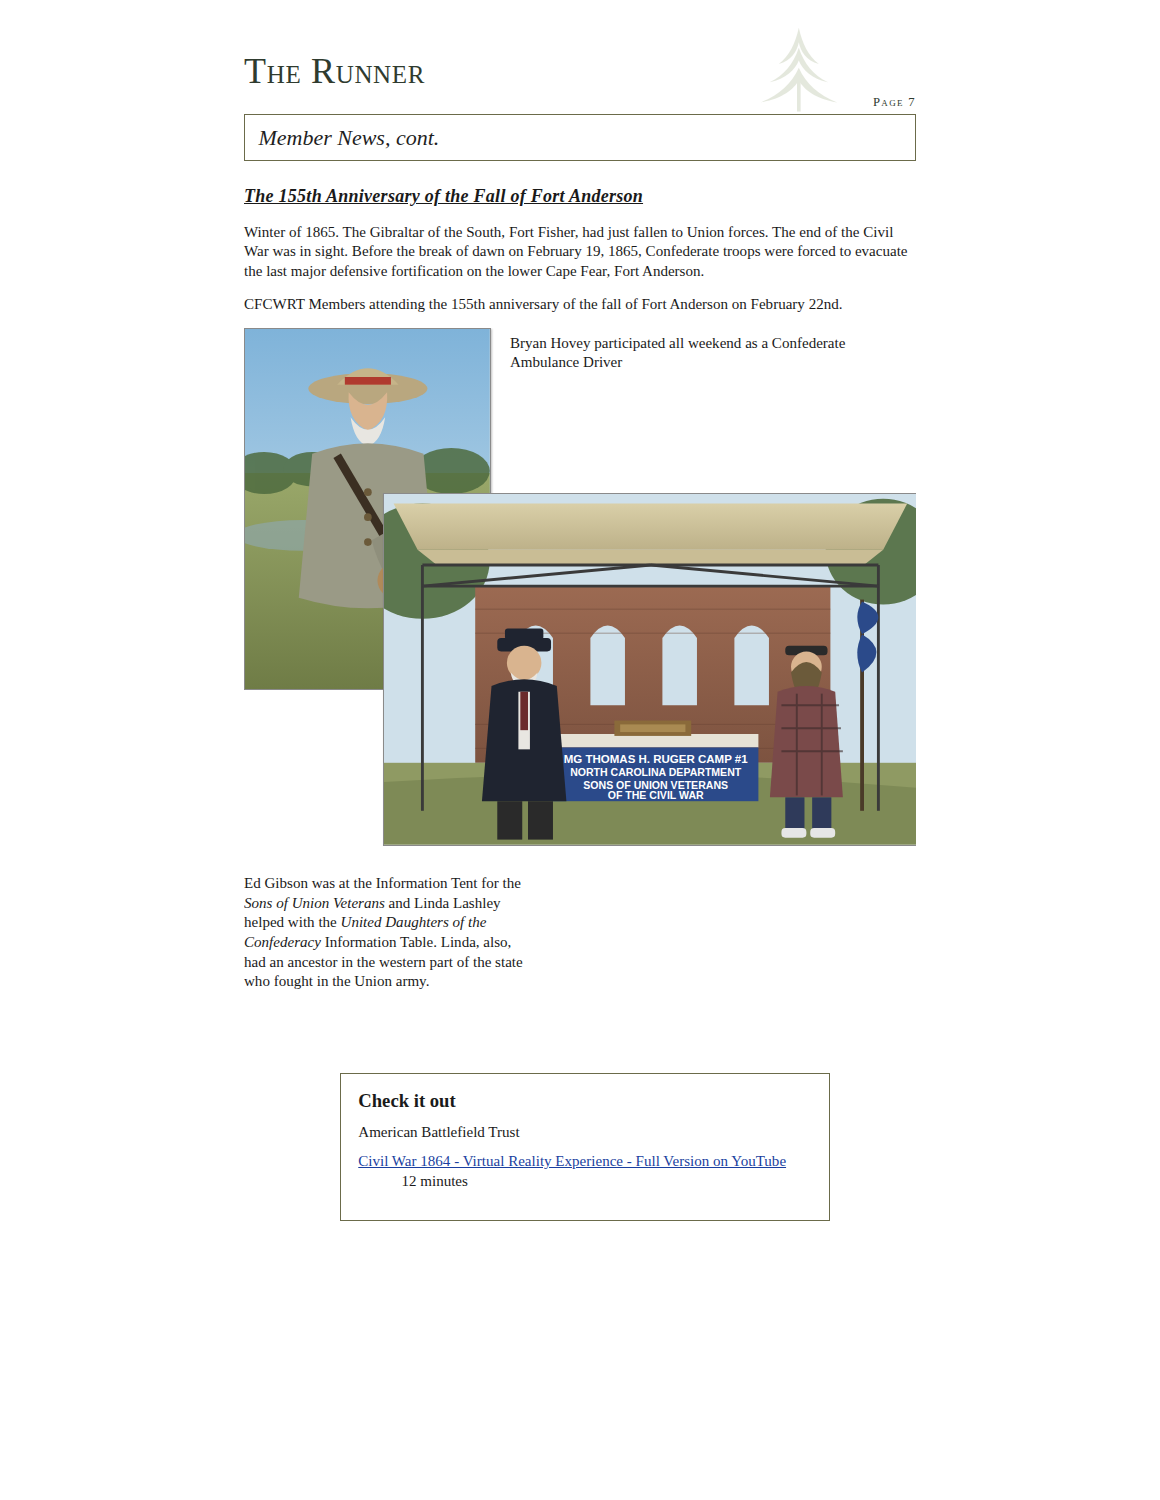The Runner
Page 7
Member News, cont.
The 155th Anniversary of the Fall of Fort Anderson
Winter of 1865. The Gibraltar of the South, Fort Fisher, had just fallen to Union forces. The end of the Civil War was in sight. Before the break of dawn on February 19, 1865, Confederate troops were forced to evacuate the last major defensive fortification on the lower Cape Fear, Fort Anderson.
CFCWRT Members attending the 155th anniversary of the fall of Fort Anderson on February 22nd.
Bryan Hovey participated all weekend as a Confederate Ambulance Driver
MG THOMAS H. RUGER CAMP #1 NORTH CAROLINA DEPARTMENT SONS OF UNION VETERANS OF THE CIVIL WAR
Ed Gibson was at the Information Tent for the Sons of Union Veterans and Linda Lashley helped with the United Daughters of the Confederacy Information Table. Linda, also, had an ancestor in the western part of the state who fought in the Union army.
Check it out
American Battlefield Trust
Civil War 1864 - Virtual Reality Experience - Full Version on YouTube 12 minutes